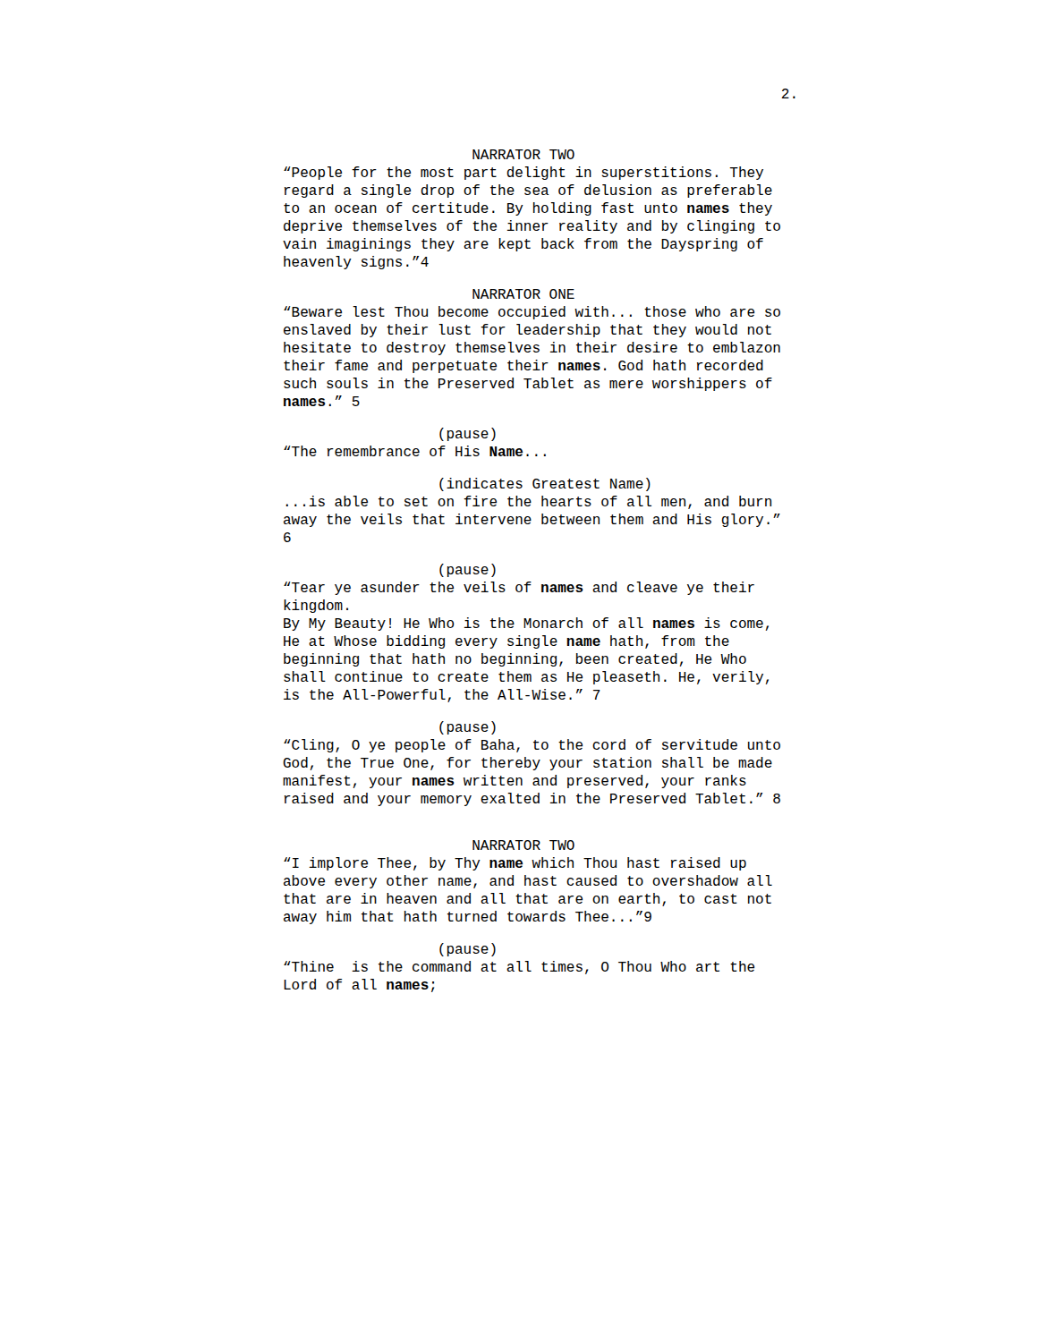2.
NARRATOR TWO
“People for the most part delight in superstitions. They regard a single drop of the sea of delusion as preferable to an ocean of certitude. By holding fast unto names they deprive themselves of the inner reality and by clinging to vain imaginings they are kept back from the Dayspring of heavenly signs.”4
NARRATOR ONE
“Beware lest Thou become occupied with... those who are so enslaved by their lust for leadership that they would not hesitate to destroy themselves in their desire to emblazon their fame and perpetuate their names. God hath recorded such souls in the Preserved Tablet as mere worshippers of names.” 5
(pause)
“The remembrance of His Name...
(indicates Greatest Name)
...is able to set on fire the hearts of all men, and burn away the veils that intervene between them and His glory.” 6
(pause)
“Tear ye asunder the veils of names and cleave ye their kingdom. By My Beauty! He Who is the Monarch of all names is come, He at Whose bidding every single name hath, from the beginning that hath no beginning, been created, He Who shall continue to create them as He pleaseth. He, verily, is the All-Powerful, the All-Wise.” 7
(pause)
“Cling, O ye people of Baha, to the cord of servitude unto God, the True One, for thereby your station shall be made manifest, your names written and preserved, your ranks raised and your memory exalted in the Preserved Tablet.” 8
NARRATOR TWO
“I implore Thee, by Thy name which Thou hast raised up above every other name, and hast caused to overshadow all that are in heaven and all that are on earth, to cast not away him that hath turned towards Thee...”9
(pause)
“Thine is the command at all times, O Thou Who art the Lord of all names;